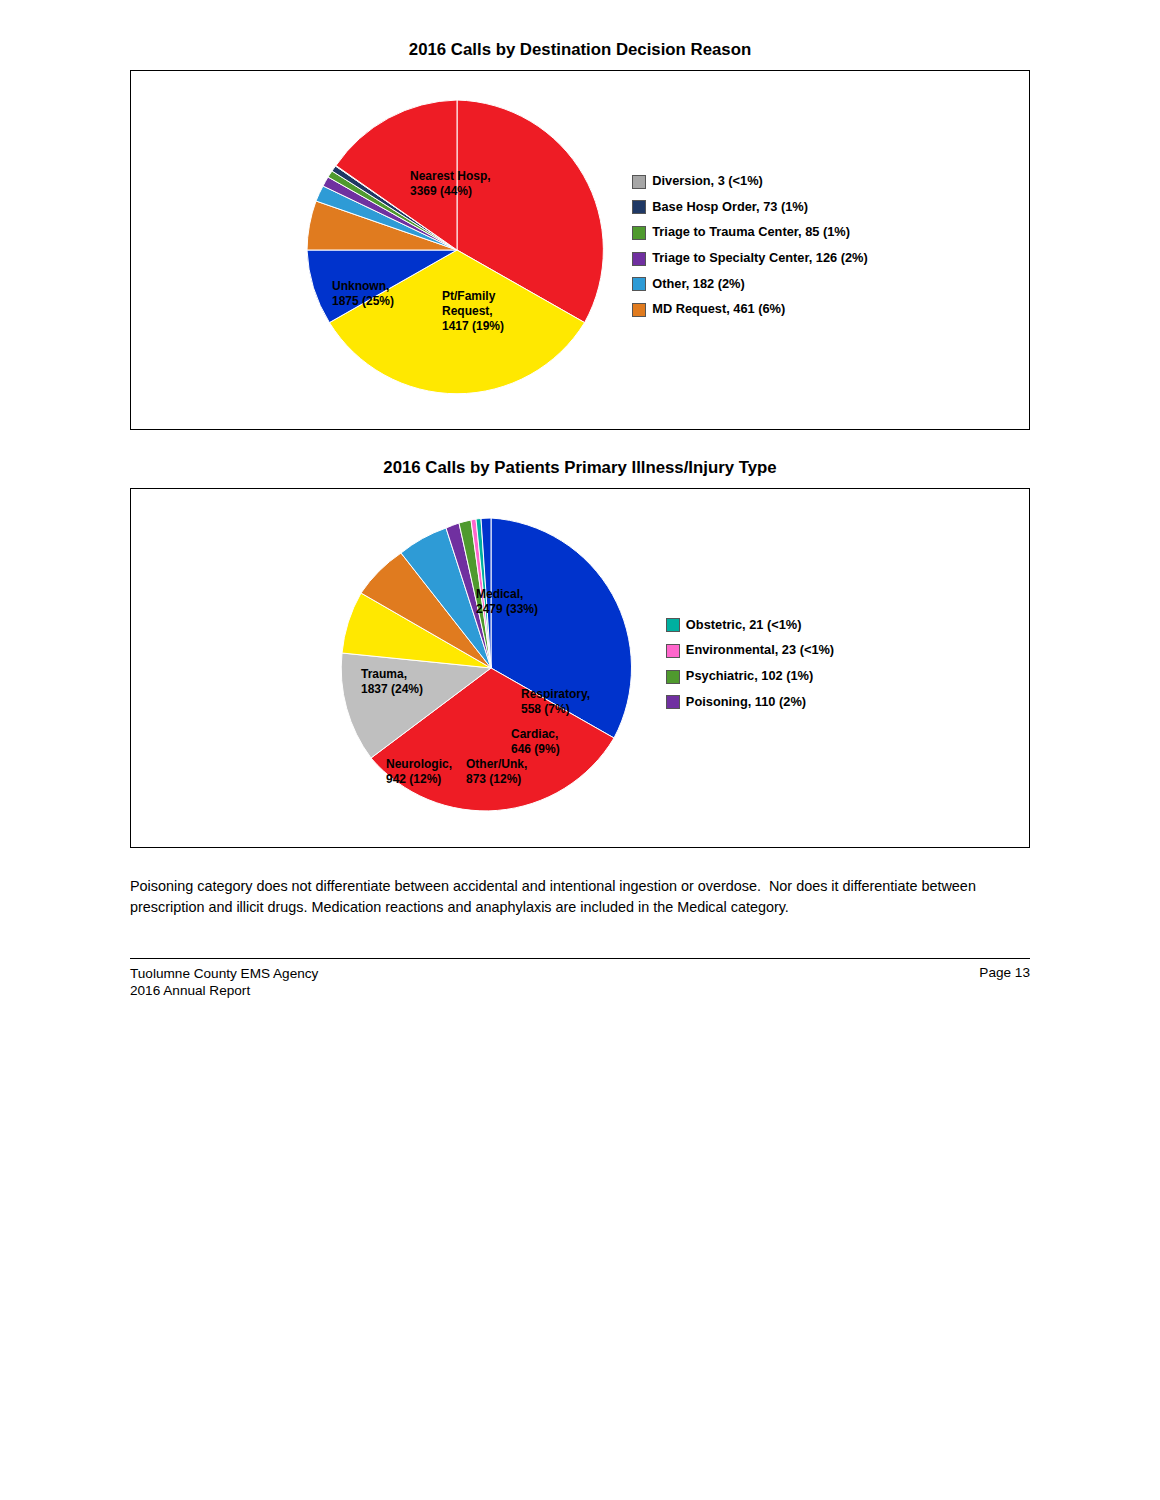2016 Calls by Destination Decision Reason
Nearest Hosp, 3369 (44%) Unknown, 1875 (25%) Pt/Family Request, 1417 (19%)
Diversion, 3 (<1%)
Base Hosp Order, 73 (1%)
Triage to Trauma Center, 85 (1%)
Triage to Specialty Center, 126 (2%)
Other, 182 (2%)
MD Request, 461 (6%)
2016 Calls by Patients Primary Illness/Injury Type
Medical, 2479 (33%) Trauma, 1837 (24%) Neurologic, 942 (12%) Other/Unk, 873 (12%) Cardiac, 646 (9%) Respiratory, 558 (7%)
Obstetric, 21 (<1%)
Environmental, 23 (<1%)
Psychiatric, 102 (1%)
Poisoning, 110 (2%)
Poisoning category does not differentiate between accidental and intentional ingestion or overdose. Nor does it differentiate between prescription and illicit drugs. Medication reactions and anaphylaxis are included in the Medical category.
Tuolumne County EMS Agency
2016 Annual Report
Page 13